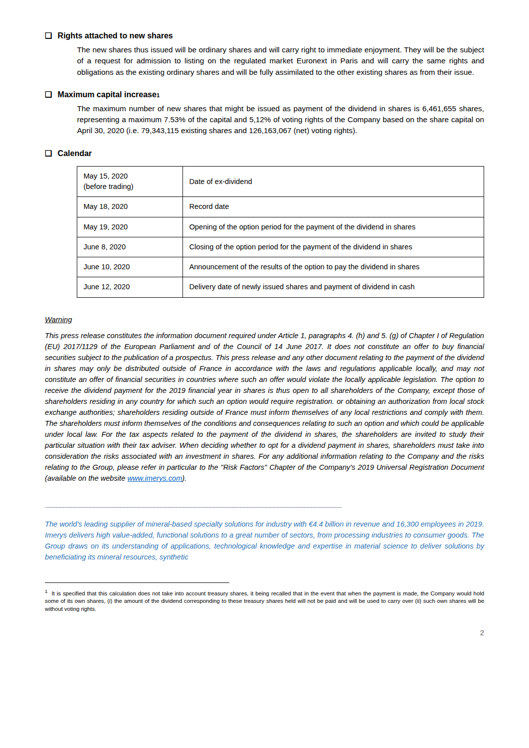❑Rights attached to new shares
The new shares thus issued will be ordinary shares and will carry right to immediate enjoyment. They will be the subject of a request for admission to listing on the regulated market Euronext in Paris and will carry the same rights and obligations as the existing ordinary shares and will be fully assimilated to the other existing shares as from their issue.
❑Maximum capital increase1
The maximum number of new shares that might be issued as payment of the dividend in shares is 6,461,655 shares, representing a maximum 7.53% of the capital and 5,12% of voting rights of the Company based on the share capital on April 30, 2020 (i.e. 79,343,115 existing shares and 126,163,067 (net) voting rights).
❑Calendar
| May 15, 2020 (before trading) | Date of ex-dividend |
| May 18, 2020 | Record date |
| May 19, 2020 | Opening of the option period for the payment of the dividend in shares |
| June 8, 2020 | Closing of the option period for the payment of the dividend in shares |
| June 10, 2020 | Announcement of the results of the option to pay the dividend in shares |
| June 12, 2020 | Delivery date of newly issued shares and payment of dividend in cash |
Warning
This press release constitutes the information document required under Article 1, paragraphs 4. (h) and 5. (g) of Chapter I of Regulation (EU) 2017/1129 of the European Parliament and of the Council of 14 June 2017. It does not constitute an offer to buy financial securities subject to the publication of a prospectus. This press release and any other document relating to the payment of the dividend in shares may only be distributed outside of France in accordance with the laws and regulations applicable locally, and may not constitute an offer of financial securities in countries where such an offer would violate the locally applicable legislation. The option to receive the dividend payment for the 2019 financial year in shares is thus open to all shareholders of the Company, except those of shareholders residing in any country for which such an option would require registration. or obtaining an authorization from local stock exchange authorities; shareholders residing outside of France must inform themselves of any local restrictions and comply with them. The shareholders must inform themselves of the conditions and consequences relating to such an option and which could be applicable under local law. For the tax aspects related to the payment of the dividend in shares, the shareholders are invited to study their particular situation with their tax adviser. When deciding whether to opt for a dividend payment in shares, shareholders must take into consideration the risks associated with an investment in shares. For any additional information relating to the Company and the risks relating to the Group, please refer in particular to the "Risk Factors" Chapter of the Company's 2019 Universal Registration Document (available on the website www.imerys.com).
_______________________________________________________________________________
The world's leading supplier of mineral-based specialty solutions for industry with €4.4 billion in revenue and 16,300 employees in 2019. Imerys delivers high value-added, functional solutions to a great number of sectors, from processing industries to consumer goods. The Group draws on its understanding of applications, technological knowledge and expertise in material science to deliver solutions by beneficiating its mineral resources, synthetic
1 It is specified that this calculation does not take into account treasury shares, it being recalled that in the event that when the payment is made, the Company would hold some of its own shares, (i) the amount of the dividend corresponding to these treasury shares held will not be paid and will be used to carry over (ii) such own shares will be without voting rights.
2